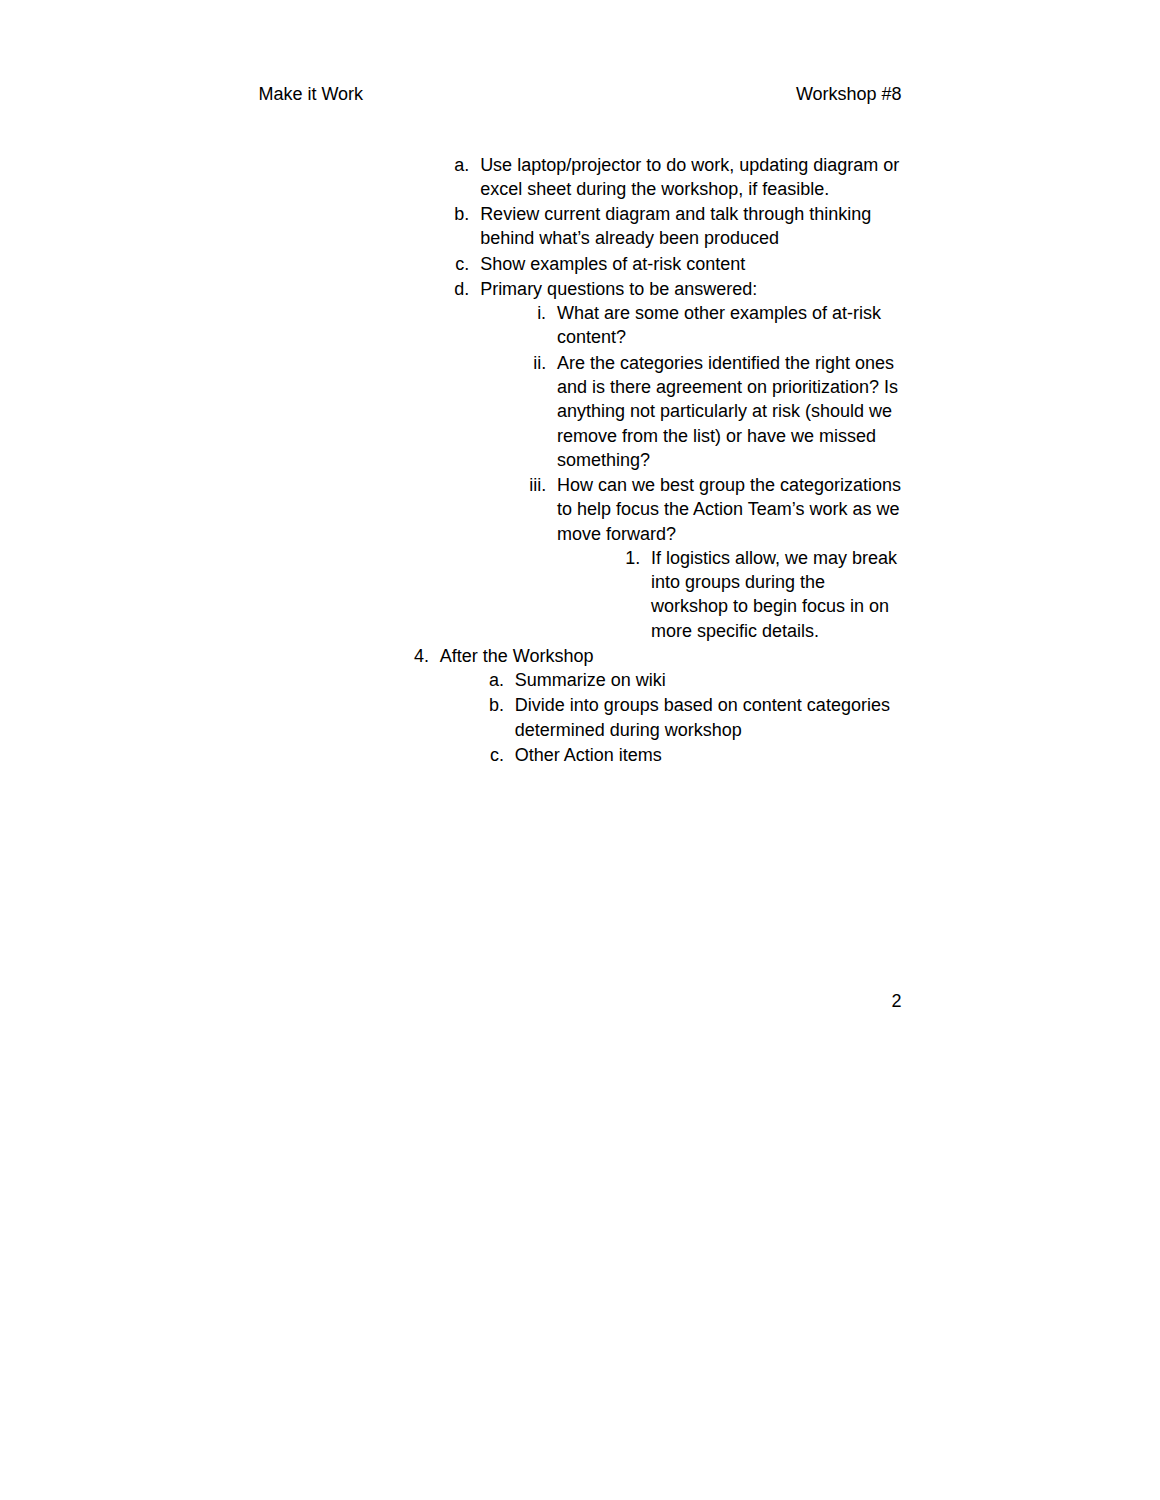Make it Work
Workshop #8
Use laptop/projector to do work, updating diagram or excel sheet during the workshop, if feasible.
Review current diagram and talk through thinking behind what’s already been produced
Show examples of at-risk content
Primary questions to be answered:
What are some other examples of at-risk content?
Are the categories identified the right ones and is there agreement on prioritization? Is anything not particularly at risk (should we remove from the list) or have we missed something?
How can we best group the categorizations to help focus the Action Team’s work as we move forward?
If logistics allow, we may break into groups during the workshop to begin focus in on more specific details.
After the Workshop
Summarize on wiki
Divide into groups based on content categories determined during workshop
Other Action items
2